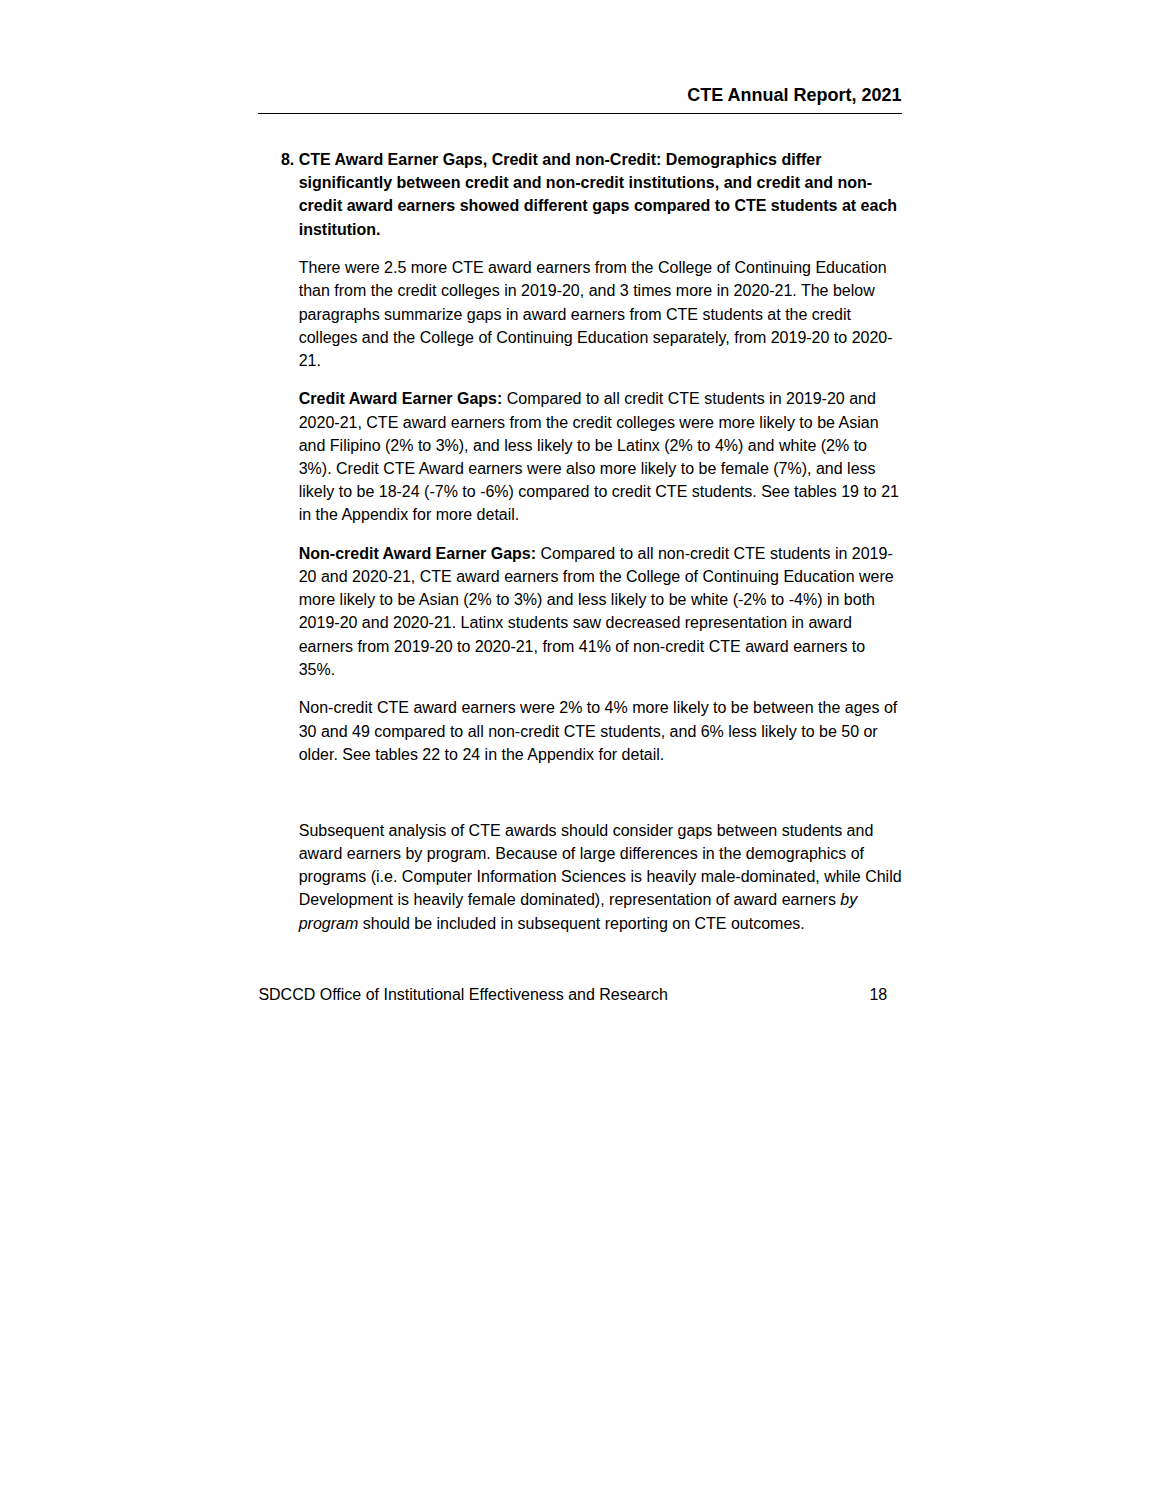CTE Annual Report, 2021
CTE Award Earner Gaps, Credit and non-Credit: Demographics differ significantly between credit and non-credit institutions, and credit and non-credit award earners showed different gaps compared to CTE students at each institution.
There were 2.5 more CTE award earners from the College of Continuing Education than from the credit colleges in 2019-20, and 3 times more in 2020-21. The below paragraphs summarize gaps in award earners from CTE students at the credit colleges and the College of Continuing Education separately, from 2019-20 to 2020-21.
Credit Award Earner Gaps: Compared to all credit CTE students in 2019-20 and 2020-21, CTE award earners from the credit colleges were more likely to be Asian and Filipino (2% to 3%), and less likely to be Latinx (2% to 4%) and white (2% to 3%). Credit CTE Award earners were also more likely to be female (7%), and less likely to be 18-24 (-7% to -6%) compared to credit CTE students. See tables 19 to 21 in the Appendix for more detail.
Non-credit Award Earner Gaps: Compared to all non-credit CTE students in 2019-20 and 2020-21, CTE award earners from the College of Continuing Education were more likely to be Asian (2% to 3%) and less likely to be white (-2% to -4%) in both 2019-20 and 2020-21. Latinx students saw decreased representation in award earners from 2019-20 to 2020-21, from 41% of non-credit CTE award earners to 35%.
Non-credit CTE award earners were 2% to 4% more likely to be between the ages of 30 and 49 compared to all non-credit CTE students, and 6% less likely to be 50 or older. See tables 22 to 24 in the Appendix for detail.
Subsequent analysis of CTE awards should consider gaps between students and award earners by program. Because of large differences in the demographics of programs (i.e. Computer Information Sciences is heavily male-dominated, while Child Development is heavily female dominated), representation of award earners by program should be included in subsequent reporting on CTE outcomes.
SDCCD Office of Institutional Effectiveness and Research 18